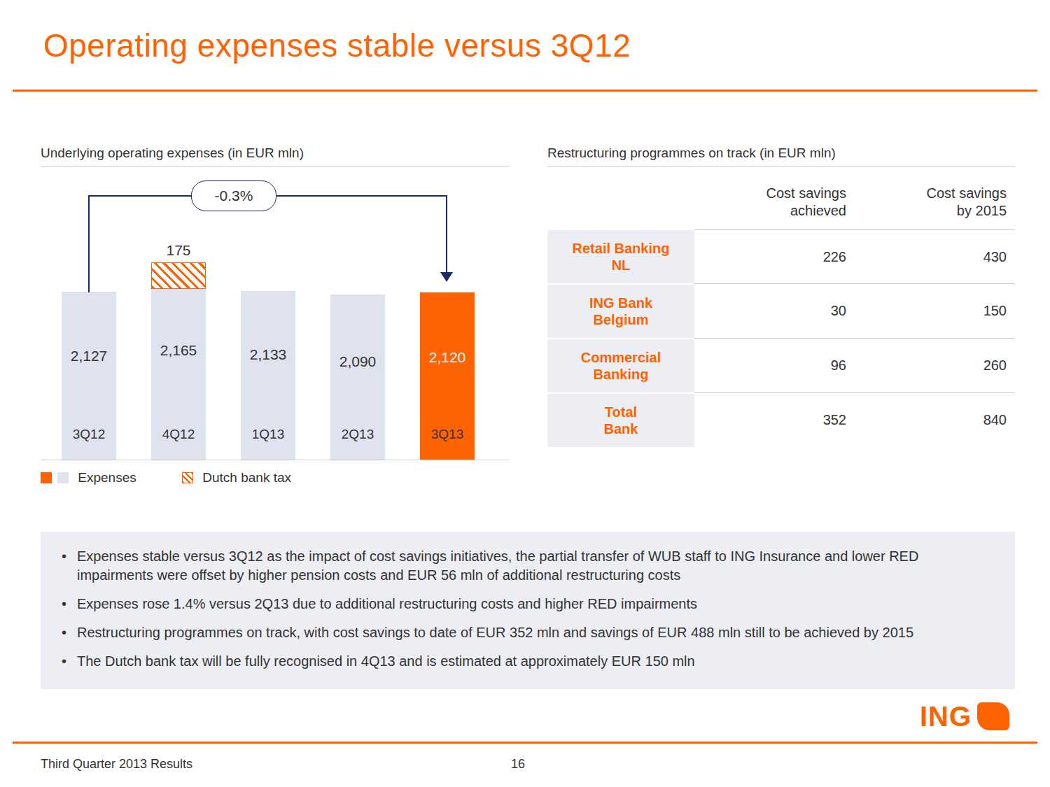Operating expenses stable versus 3Q12
Underlying operating expenses (in EUR mln)
Restructuring programmes on track (in EUR mln)
2,127
3Q12
2,165
175
4Q12
2,133
1Q13
2,090
2Q13
2,120
3Q13
-0.3%
Expenses Dutch bank tax
| | Cost savings achieved | Cost savings by 2015 |
| --- | --- | --- |
| Retail Banking NL | 226 | 430 |
| ING Bank Belgium | 30 | 150 |
| Commercial Banking | 96 | 260 |
| Total Bank | 352 | 840 |
Expenses stable versus 3Q12 as the impact of cost savings initiatives, the partial transfer of WUB staff to ING Insurance and lower RED impairments were offset by higher pension costs and EUR 56 mln of additional restructuring costs
Expenses rose 1.4% versus 2Q13 due to additional restructuring costs and higher RED impairments
Restructuring programmes on track, with cost savings to date of EUR 352 mln and savings of EUR 488 mln still to be achieved by 2015
The Dutch bank tax will be fully recognised in 4Q13 and is estimated at approximately EUR 150 mln
ING
Third Quarter 2013 Results
16